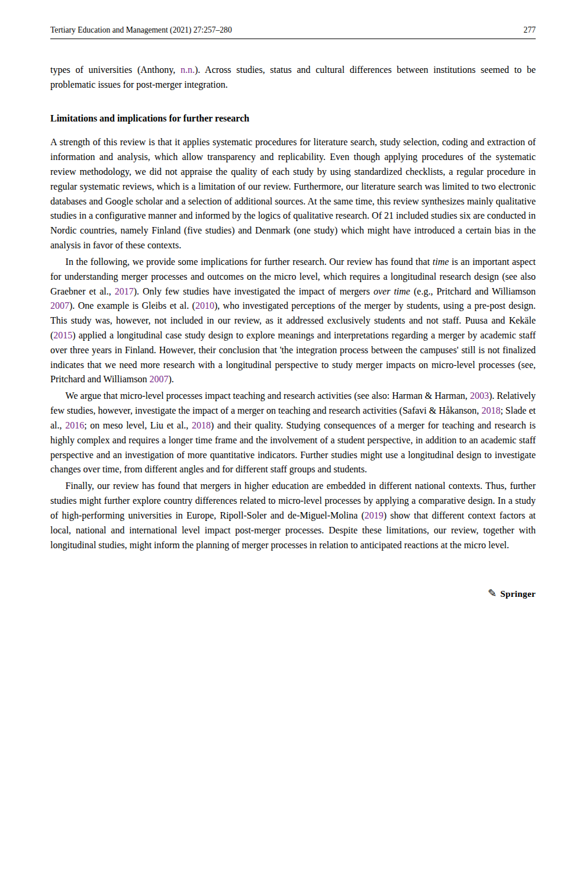Tertiary Education and Management (2021) 27:257–280 277
types of universities (Anthony, n.n.). Across studies, status and cultural differences between institutions seemed to be problematic issues for post-merger integration.
Limitations and implications for further research
A strength of this review is that it applies systematic procedures for literature search, study selection, coding and extraction of information and analysis, which allow transparency and replicability. Even though applying procedures of the systematic review methodology, we did not appraise the quality of each study by using standardized checklists, a regular procedure in regular systematic reviews, which is a limitation of our review. Furthermore, our literature search was limited to two electronic databases and Google scholar and a selection of additional sources. At the same time, this review synthesizes mainly qualitative studies in a configurative manner and informed by the logics of qualitative research. Of 21 included studies six are conducted in Nordic countries, namely Finland (five studies) and Denmark (one study) which might have introduced a certain bias in the analysis in favor of these contexts.
In the following, we provide some implications for further research. Our review has found that time is an important aspect for understanding merger processes and outcomes on the micro level, which requires a longitudinal research design (see also Graebner et al., 2017). Only few studies have investigated the impact of mergers over time (e.g., Pritchard and Williamson 2007). One example is Gleibs et al. (2010), who investigated perceptions of the merger by students, using a pre-post design. This study was, however, not included in our review, as it addressed exclusively students and not staff. Puusa and Kekäle (2015) applied a longitudinal case study design to explore meanings and interpretations regarding a merger by academic staff over three years in Finland. However, their conclusion that 'the integration process between the campuses' still is not finalized indicates that we need more research with a longitudinal perspective to study merger impacts on micro-level processes (see, Pritchard and Williamson 2007).
We argue that micro-level processes impact teaching and research activities (see also: Harman & Harman, 2003). Relatively few studies, however, investigate the impact of a merger on teaching and research activities (Safavi & Håkanson, 2018; Slade et al., 2016; on meso level, Liu et al., 2018) and their quality. Studying consequences of a merger for teaching and research is highly complex and requires a longer time frame and the involvement of a student perspective, in addition to an academic staff perspective and an investigation of more quantitative indicators. Further studies might use a longitudinal design to investigate changes over time, from different angles and for different staff groups and students.
Finally, our review has found that mergers in higher education are embedded in different national contexts. Thus, further studies might further explore country differences related to micro-level processes by applying a comparative design. In a study of high-performing universities in Europe, Ripoll-Soler and de-Miguel-Molina (2019) show that different context factors at local, national and international level impact post-merger processes. Despite these limitations, our review, together with longitudinal studies, might inform the planning of merger processes in relation to anticipated reactions at the micro level.
✎ Springer